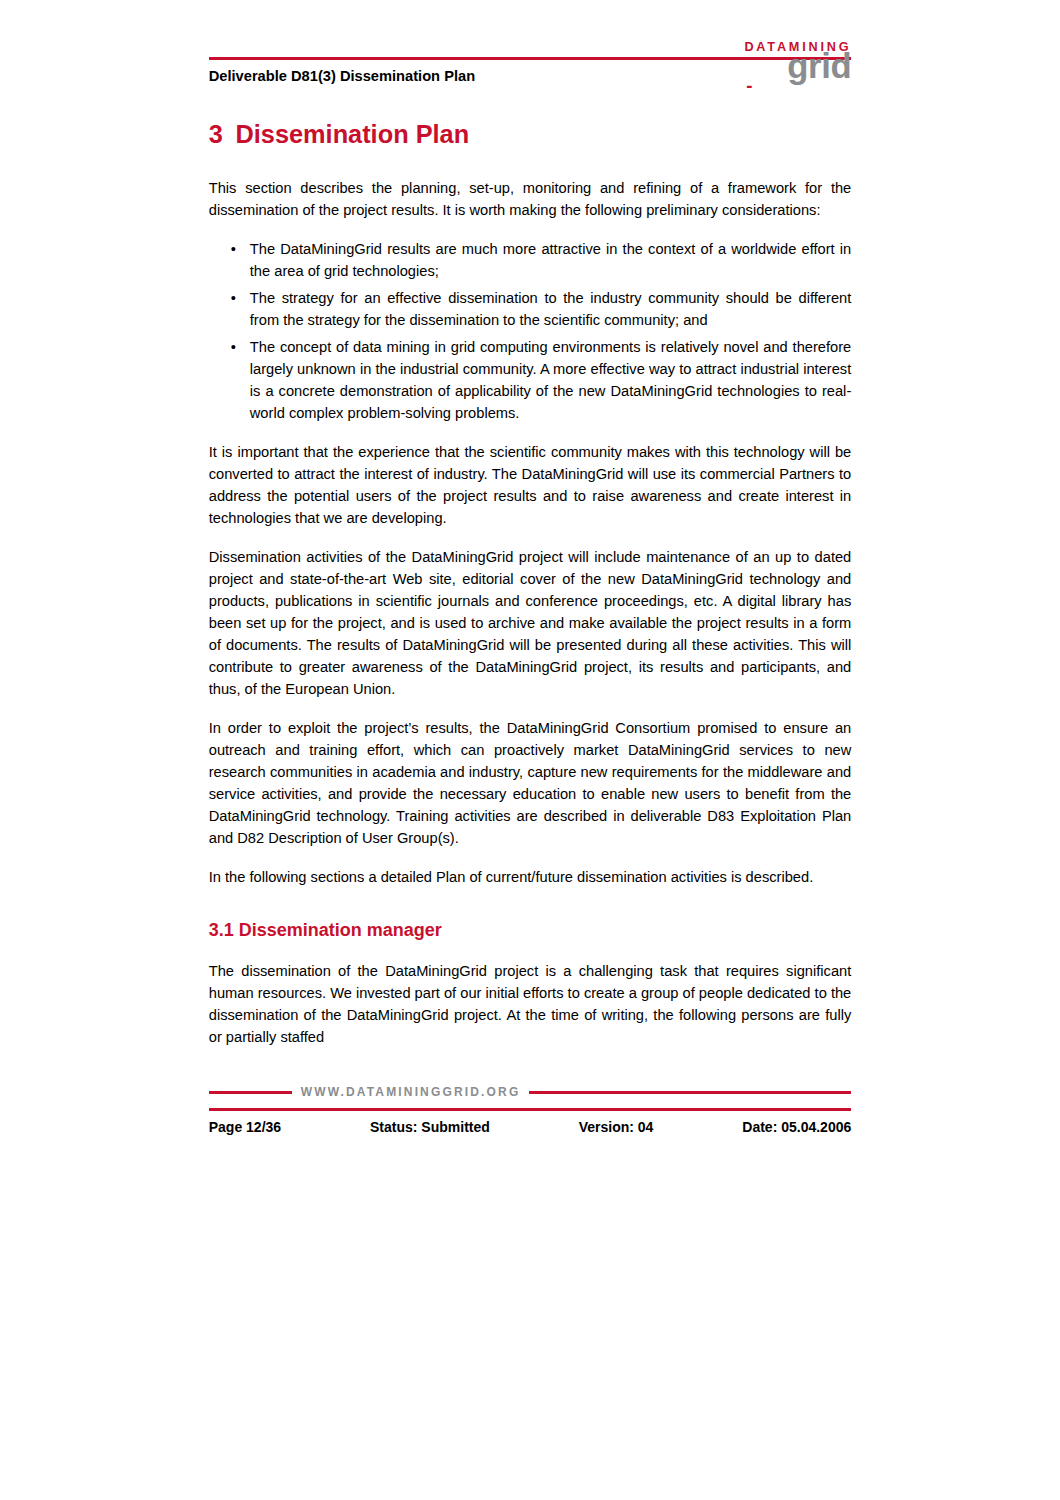DATAMINING grid -
Deliverable D81(3) Dissemination Plan
3 Dissemination Plan
This section describes the planning, set-up, monitoring and refining of a framework for the dissemination of the project results. It is worth making the following preliminary considerations:
The DataMiningGrid results are much more attractive in the context of a worldwide effort in the area of grid technologies;
The strategy for an effective dissemination to the industry community should be different from the strategy for the dissemination to the scientific community; and
The concept of data mining in grid computing environments is relatively novel and therefore largely unknown in the industrial community. A more effective way to attract industrial interest is a concrete demonstration of applicability of the new DataMiningGrid technologies to real-world complex problem-solving problems.
It is important that the experience that the scientific community makes with this technology will be converted to attract the interest of industry. The DataMiningGrid will use its commercial Partners to address the potential users of the project results and to raise awareness and create interest in technologies that we are developing.
Dissemination activities of the DataMiningGrid project will include maintenance of an up to dated project and state-of-the-art Web site, editorial cover of the new DataMiningGrid technology and products, publications in scientific journals and conference proceedings, etc. A digital library has been set up for the project, and is used to archive and make available the project results in a form of documents. The results of DataMiningGrid will be presented during all these activities. This will contribute to greater awareness of the DataMiningGrid project, its results and participants, and thus, of the European Union.
In order to exploit the project’s results, the DataMiningGrid Consortium promised to ensure an outreach and training effort, which can proactively market DataMiningGrid services to new research communities in academia and industry, capture new requirements for the middleware and service activities, and provide the necessary education to enable new users to benefit from the DataMiningGrid technology. Training activities are described in deliverable D83 Exploitation Plan and D82 Description of User Group(s).
In the following sections a detailed Plan of current/future dissemination activities is described.
3.1 Dissemination manager
The dissemination of the DataMiningGrid project is a challenging task that requires significant human resources. We invested part of our initial efforts to create a group of people dedicated to the dissemination of the DataMiningGrid project. At the time of writing, the following persons are fully or partially staffed
WWW.DATAMININGGRID.ORG
Page 12/36 Status: Submitted Version: 04 Date: 05.04.2006